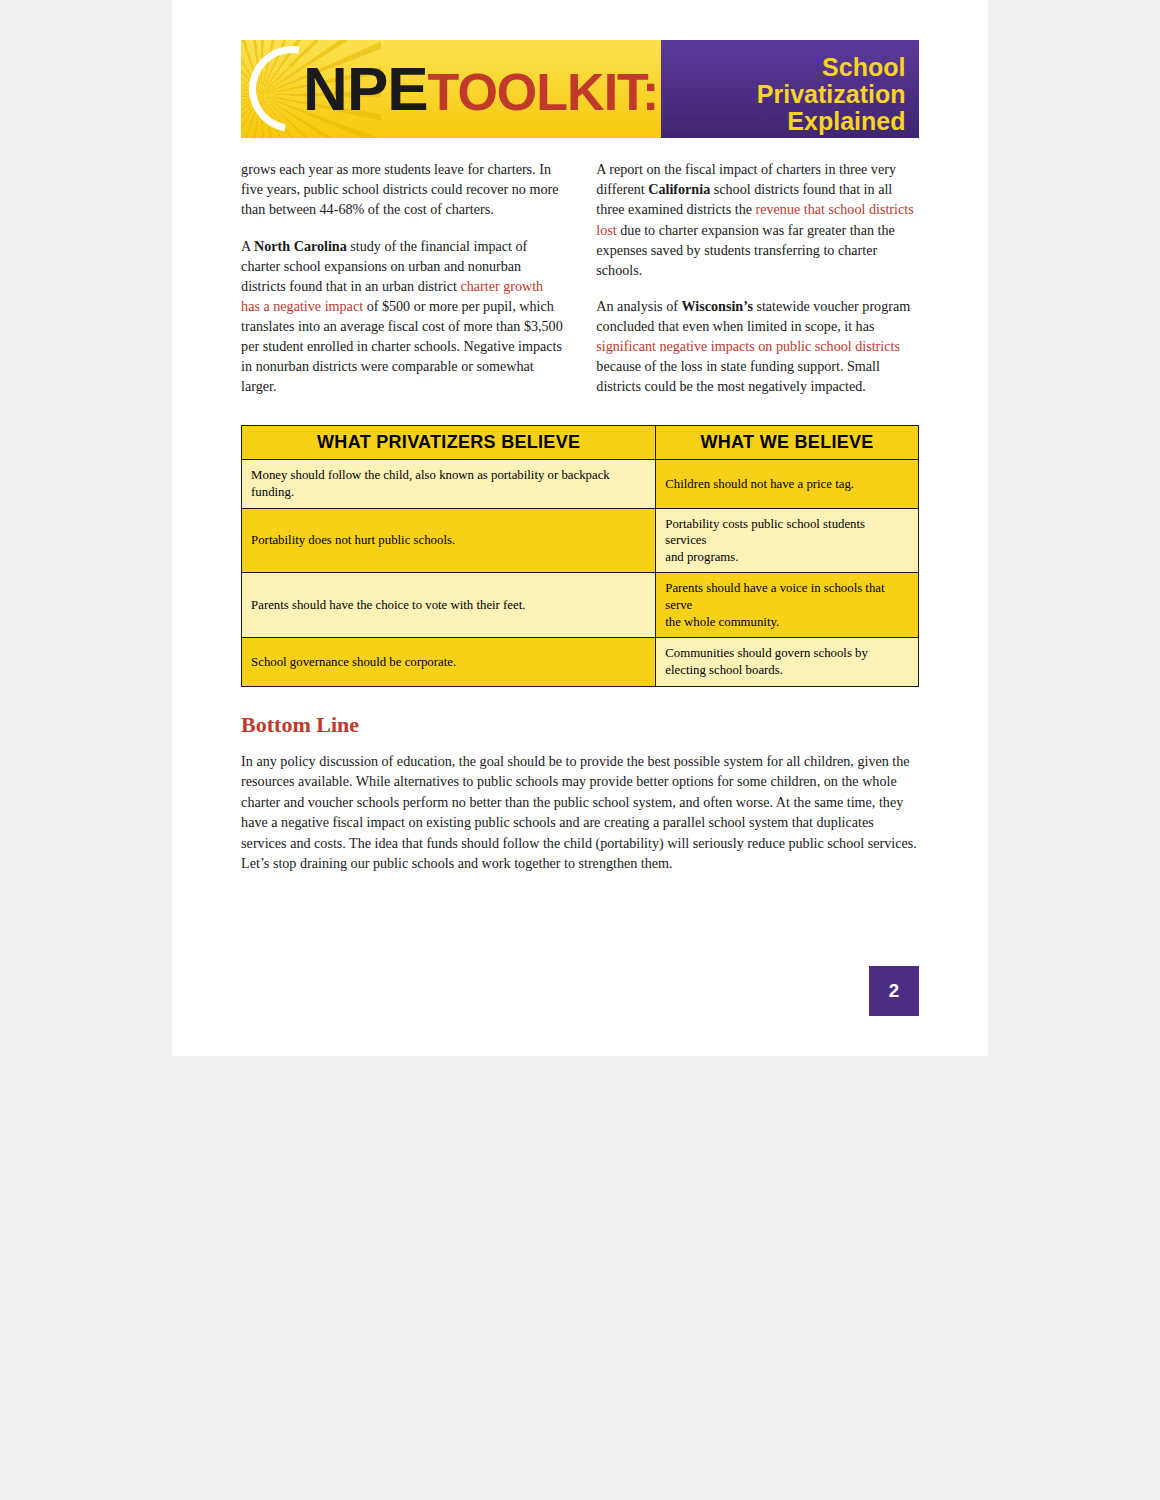NPETOOLKIT:
School
Privatization
Explained
grows each year as more students leave for charters. In five years, public school districts could recover no more than between 44-68% of the cost of charters.
A North Carolina study of the financial impact of charter school expansions on urban and nonurban districts found that in an urban district charter growth has a negative impact of $500 or more per pupil, which translates into an average fiscal cost of more than $3,500 per student enrolled in charter schools. Negative impacts in nonurban districts were comparable or somewhat larger.
A report on the fiscal impact of charters in three very different California school districts found that in all three examined districts the revenue that school districts lost due to charter expansion was far greater than the expenses saved by students transferring to charter schools.
An analysis of Wisconsin’s statewide voucher program concluded that even when limited in scope, it has significant negative impacts on public school districts because of the loss in state funding support. Small districts could be the most negatively impacted.
| WHAT PRIVATIZERS BELIEVE | WHAT WE BELIEVE |
| --- | --- |
| Money should follow the child, also known as portability or backpack funding. | Children should not have a price tag. |
| Portability does not hurt public schools. | Portability costs public school students services and programs. |
| Parents should have the choice to vote with their feet. | Parents should have a voice in schools that serve the whole community. |
| School governance should be corporate. | Communities should govern schools by electing school boards. |
Bottom Line
In any policy discussion of education, the goal should be to provide the best possible system for all children, given the resources available. While alternatives to public schools may provide better options for some children, on the whole charter and voucher schools perform no better than the public school system, and often worse. At the same time, they have a negative fiscal impact on existing public schools and are creating a parallel school system that duplicates services and costs. The idea that funds should follow the child (portability) will seriously reduce public school services. Let’s stop draining our public schools and work together to strengthen them.
2